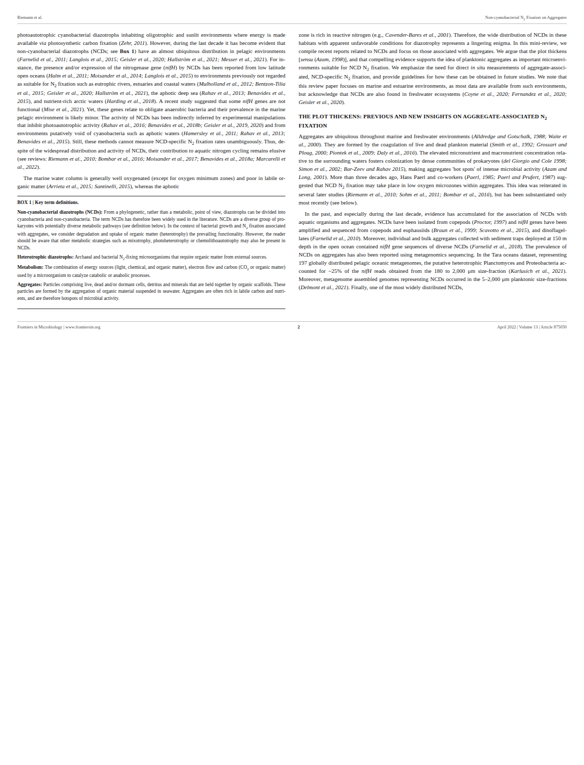Riemann et al.
Non-cyanobacterial N2 Fixation on Aggregates
photoautotrophic cyanobacterial diazotrophs inhabiting oligotrophic and sunlit environments where energy is made available via photosynthetic carbon fixation (Zehr, 2011). However, during the last decade it has become evident that non-cyanobacterial diazotrophs (NCDs; see Box 1) have an almost ubiquitous distribution in pelagic environments (Farnelid et al., 2011; Langlois et al., 2015; Geisler et al., 2020; Hallström et al., 2021; Messer et al., 2021). For instance, the presence and/or expression of the nitrogenase gene (nifH) by NCDs has been reported from low latitude open oceans (Halm et al., 2011; Moisander et al., 2014; Langlois et al., 2015) to environments previously not regarded as suitable for N2 fixation such as eutrophic rivers, estuaries and coastal waters (Mulholland et al., 2012; Bentzon-Tilia et al., 2015; Geisler et al., 2020; Hallström et al., 2021), the aphotic deep sea (Rahav et al., 2013; Benavides et al., 2015), and nutrient-rich arctic waters (Harding et al., 2018). A recent study suggested that some nifH genes are not functional (Mise et al., 2021). Yet, these genes relate to obligate anaerobic bacteria and their prevalence in the marine pelagic environment is likely minor. The activity of NCDs has been indirectly inferred by experimental manipulations that inhibit photoautotrophic activity (Rahav et al., 2016; Benavides et al., 2018b; Geisler et al., 2019, 2020) and from environments putatively void of cyanobacteria such as aphotic waters (Hamersley et al., 2011; Rahav et al., 2013; Benavides et al., 2015). Still, these methods cannot measure NCD-specific N2 fixation rates unambiguously. Thus, despite of the widespread distribution and activity of NCDs, their contribution to aquatic nitrogen cycling remains elusive (see reviews: Riemann et al., 2010; Bombar et al., 2016; Moisander et al., 2017; Benavides et al., 2018a; Marcarelli et al., 2022).
The marine water column is generally well oxygenated (except for oxygen minimum zones) and poor in labile organic matter (Arrieta et al., 2015; Santinelli, 2015), whereas the aphotic
BOX 1 | Key term definitions.
Non-cyanobacterial diazotrophs (NCDs): From a phylogenetic, rather than a metabolic, point of view, diazotrophs can be divided into cyanobacteria and non-cyanobacteria. The term NCDs has therefore been widely used in the literature. NCDs are a diverse group of prokaryotes with potentially diverse metabolic pathways (see definition below). In the context of bacterial growth and N2 fixation associated with aggregates, we consider degradation and uptake of organic matter (heterotrophy) the prevailing functionality. However, the reader should be aware that other metabolic strategies such as mixotrophy, photoheterotrophy or chemolithoautotrophy may also be present in NCDs.
Heterotrophic diazotrophs: Archaeal and bacterial N2-fixing microorganisms that require organic matter from external sources.
Metabolism: The combination of energy sources (light, chemical, and organic matter), electron flow and carbon (CO2 or organic matter) used by a microorganism to catalyze catabolic or anabolic processes.
Aggregates: Particles comprising live, dead and/or dormant cells, detritus and minerals that are held together by organic scaffolds. These particles are formed by the aggregation of organic material suspended in seawater. Aggregates are often rich in labile carbon and nutrients, and are therefore hotspots of microbial activity.
zone is rich in reactive nitrogen (e.g., Cavender-Bares et al., 2001). Therefore, the wide distribution of NCDs in these habitats with apparent unfavorable conditions for diazotrophy represents a lingering enigma. In this mini-review, we compile recent reports related to NCDs and focus on those associated with aggregates. We argue that the plot thickens [sensu (Azam, 1998)], and that compelling evidence supports the idea of planktonic aggregates as important microenvironments suitable for NCD N2 fixation. We emphasize the need for direct in situ measurements of aggregate-associated, NCD-specific N2 fixation, and provide guidelines for how these can be obtained in future studies. We note that this review paper focuses on marine and estuarine environments, as most data are available from such environments, but acknowledge that NCDs are also found in freshwater ecosystems (Coyne et al., 2020; Fernandez et al., 2020; Geisler et al., 2020).
The Plot Thickens: Previous and New Insights on Aggregate-Associated N2 Fixation
Aggregates are ubiquitous throughout marine and freshwater environments (Alldredge and Gotschalk, 1988; Waite et al., 2000). They are formed by the coagulation of live and dead plankton material (Smith et al., 1992; Grossart and Ploug, 2000; Piontek et al., 2009; Daly et al., 2016). The elevated micronutrient and macronutrient concentration relative to the surrounding waters fosters colonization by dense communities of prokaryotes (del Giorgio and Cole 1998; Simon et al., 2002; Bar-Zeev and Rahav 2015), making aggregates 'hot spots' of intense microbial activity (Azam and Long, 2001). More than three decades ago, Hans Paerl and co-workers (Paerl, 1985; Paerl and Prufert, 1987) suggested that NCD N2 fixation may take place in low oxygen microzones within aggregates. This idea was reiterated in several later studies (Riemann et al., 2010; Sohm et al., 2011; Bombar et al., 2016), but has been substantiated only most recently (see below).
In the past, and especially during the last decade, evidence has accumulated for the association of NCDs with aquatic organisms and aggregates. NCDs have been isolated from copepods (Proctor, 1997) and nifH genes have been amplified and sequenced from copepods and euphausiids (Braun et al., 1999; Scavotto et al., 2015), and dinoflagellates (Farnelid et al., 2010). Moreover, individual and bulk aggregates collected with sediment traps deployed at 150 m depth in the open ocean contained nifH gene sequences of diverse NCDs (Farnelid et al., 2018). The prevalence of NCDs on aggregates has also been reported using metagenomics sequencing. In the Tara oceans dataset, representing 197 globally distributed pelagic oceanic metagenomes, the putative heterotrophic Planctomyces and Proteobacteria accounted for ~25% of the nifH reads obtained from the 180 to 2,000 μm size-fraction (Karlusich et al., 2021). Moreover, metagenome assembled genomes representing NCDs occurred in the 5–2,000 μm planktonic size-fractions (Delmont et al., 2021). Finally, one of the most widely distributed NCDs,
Frontiers in Microbiology | www.frontiersin.org
2
April 2022 | Volume 13 | Article 875050